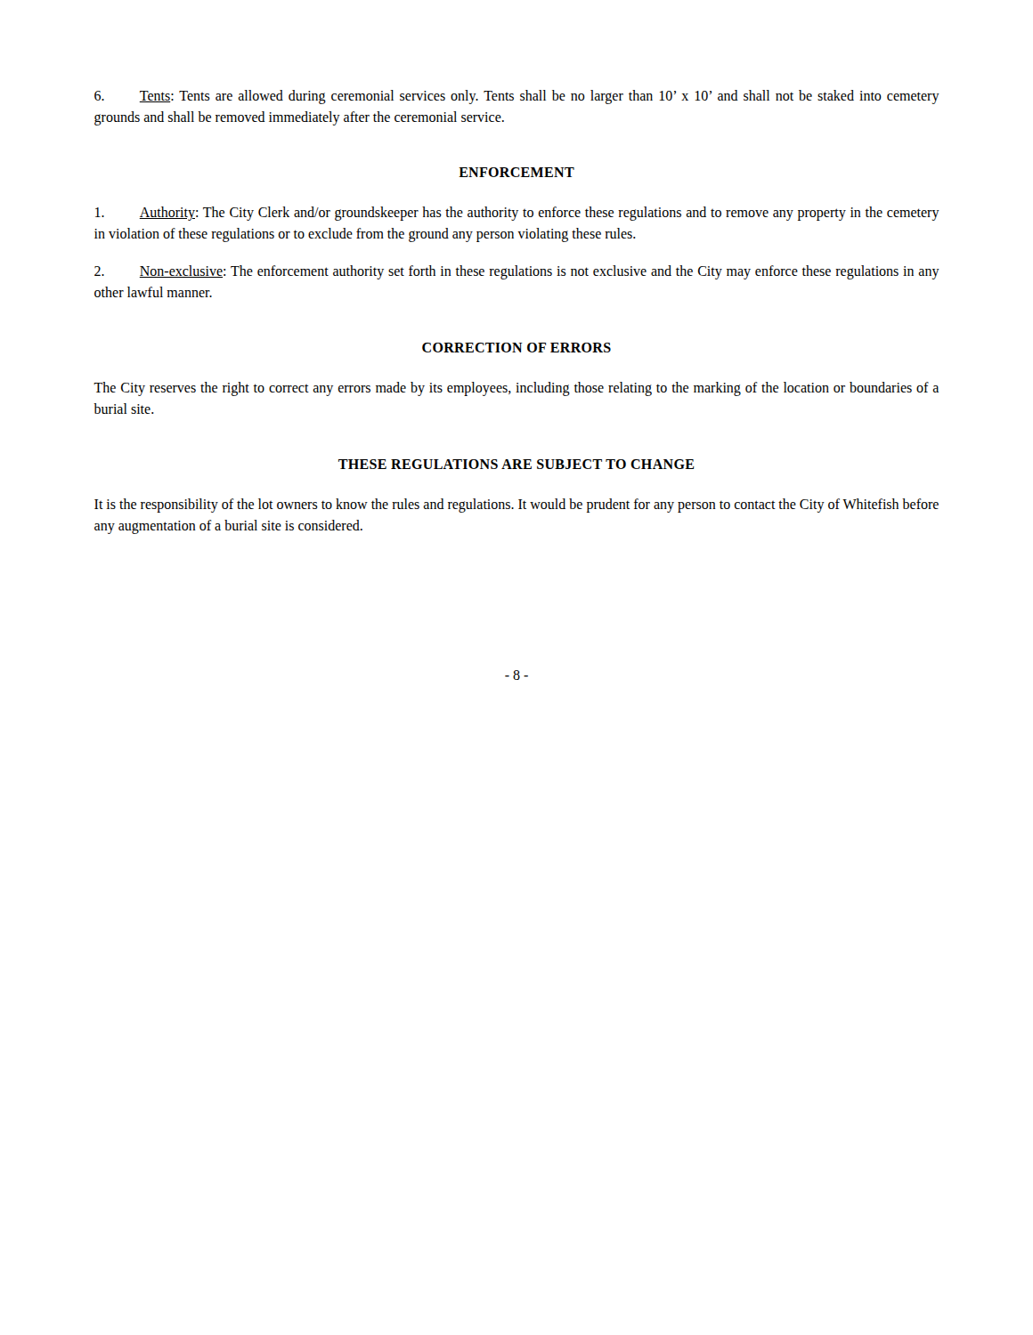6. Tents: Tents are allowed during ceremonial services only. Tents shall be no larger than 10’ x 10’ and shall not be staked into cemetery grounds and shall be removed immediately after the ceremonial service.
Enforcement
1. Authority: The City Clerk and/or groundskeeper has the authority to enforce these regulations and to remove any property in the cemetery in violation of these regulations or to exclude from the ground any person violating these rules.
2. Non-exclusive: The enforcement authority set forth in these regulations is not exclusive and the City may enforce these regulations in any other lawful manner.
Correction of Errors
The City reserves the right to correct any errors made by its employees, including those relating to the marking of the location or boundaries of a burial site.
These Regulations are Subject to Change
It is the responsibility of the lot owners to know the rules and regulations. It would be prudent for any person to contact the City of Whitefish before any augmentation of a burial site is considered.
- 8 -